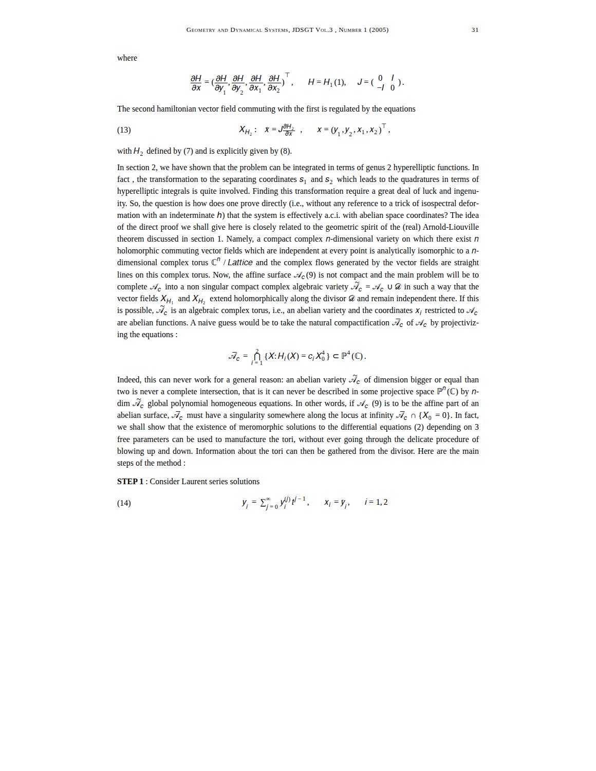Geometry and Dynamical Systems, JDSGT Vol.3 , Number 1 (2005) 31
where
∂H∂x = ( ∂H∂y1 , ∂H∂y2 , ∂H∂x1 , ∂H∂x2 ) ⊤ , H=H1(1) , J= ( 0I −I0 ) .
The second hamiltonian vector field commuting with the first is regulated by the equations
(13) XH2 : x˙ = J ∂H2∂x , x = (y1,y2,x1,x2) ⊤ ,
with H2 defined by (7) and is explicitly given by (8).
In section 2, we have shown that the problem can be integrated in terms of genus 2 hyperelliptic functions. In fact , the transformation to the separating coordinates s1 and s2 which leads to the quadratures in terms of hyperelliptic integrals is quite involved. Finding this transformation require a great deal of luck and ingenuity. So, the question is how does one prove directly (i.e., without any reference to a trick of isospectral deformation with an indeterminate h) that the system is effectively a.c.i. with abelian space coordinates? The idea of the direct proof we shall give here is closely related to the geometric spirit of the (real) Arnold-Liouville theorem discussed in section 1. Namely, a compact complex n-dimensional variety on which there exist n holomorphic commuting vector fields which are independent at every point is analytically isomorphic to a n-dimensional complex torus ℂn/Lattice and the complex flows generated by the vector fields are straight lines on this complex torus. Now, the affine surface 𝒜c(9) is not compact and the main problem will be to complete 𝒜c into a non singular compact complex algebraic variety 𝒜c~=𝒜c∪𝒟 in such a way that the vector fields XH1 and XH2 extend holomorphically along the divisor 𝒟 and remain independent there. If this is possible, 𝒜c~ is an algebraic complex torus, i.e., an abelian variety and the coordinates xi restricted to 𝒜c are abelian functions. A naive guess would be to take the natural compactification 𝒜c¯ of 𝒜c by projectivizing the equations :
𝒜c¯ = ⋂ i=1 2 { X : Hi(X) = ciX04 } ⊂ ℙ4(ℂ) .
Indeed, this can never work for a general reason: an abelian variety 𝒜c~ of dimension bigger or equal than two is never a complete intersection, that is it can never be described in some projective space ℙn(ℂ) by n-dim 𝒜c~ global polynomial homogeneous equations. In other words, if 𝒜c (9) is to be the affine part of an abelian surface, 𝒜c¯ must have a singularity somewhere along the locus at infinity 𝒜c¯∩{X0=0}. In fact, we shall show that the existence of meromorphic solutions to the differential equations (2) depending on 3 free parameters can be used to manufacture the tori, without ever going through the delicate procedure of blowing up and down. Information about the tori can then be gathered from the divisor. Here are the main steps of the method :
STEP 1 : Consider Laurent series solutions
(14) yi = ∑ j=0 ∞ yi(j) tj−1 , xi = y˙i , i=1,2